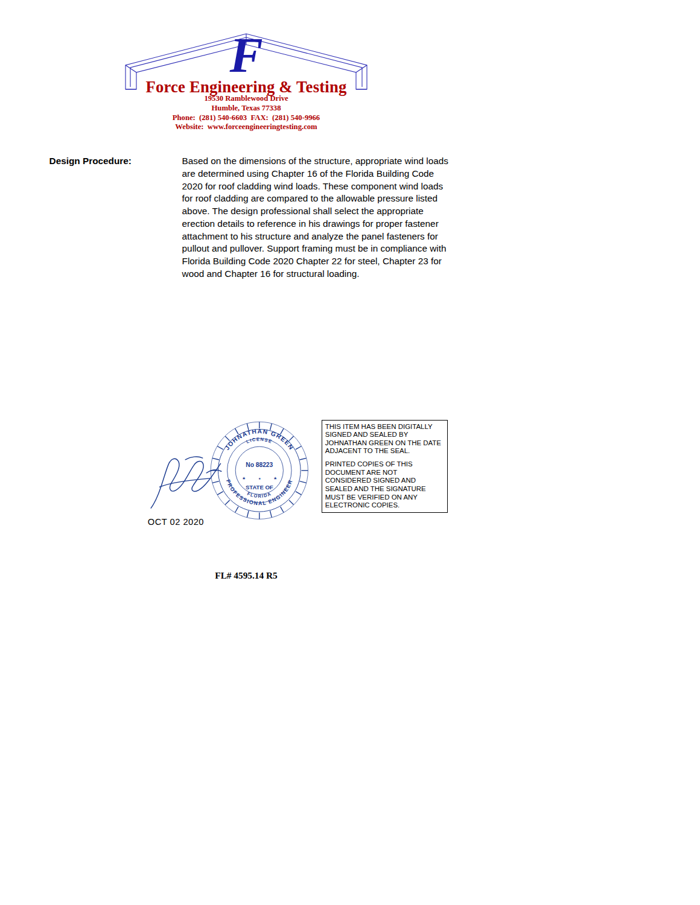F
Force Engineering & Testing
19530 Ramblewood Drive
Humble, Texas 77338
Phone: (281) 540-6603 FAX: (281) 540-9966
Website: www.forceengineeringtesting.com
Design Procedure:
Based on the dimensions of the structure, appropriate wind loads are determined using Chapter 16 of the Florida Building Code 2020 for roof cladding wind loads. These component wind loads for roof cladding are compared to the allowable pressure listed above. The design professional shall select the appropriate erection details to reference in his drawings for proper fastener attachment to his structure and analyze the panel fasteners for pullout and pullover. Support framing must be in compliance with Florida Building Code 2020 Chapter 22 for steel, Chapter 23 for wood and Chapter 16 for structural loading.
JOHNATHAN GREEN PROFESSIONAL ENGINEER LICENSE FLORIDA No 88223 ★ STATE OF ★ ★
This item has been digitally signed and sealed by Johnathan Green on the date adjacent to the seal.
Printed copies of this document are not considered signed and sealed and the signature must be verified on any electronic copies.
OCT 02 2020
FL# 4595.14 R5